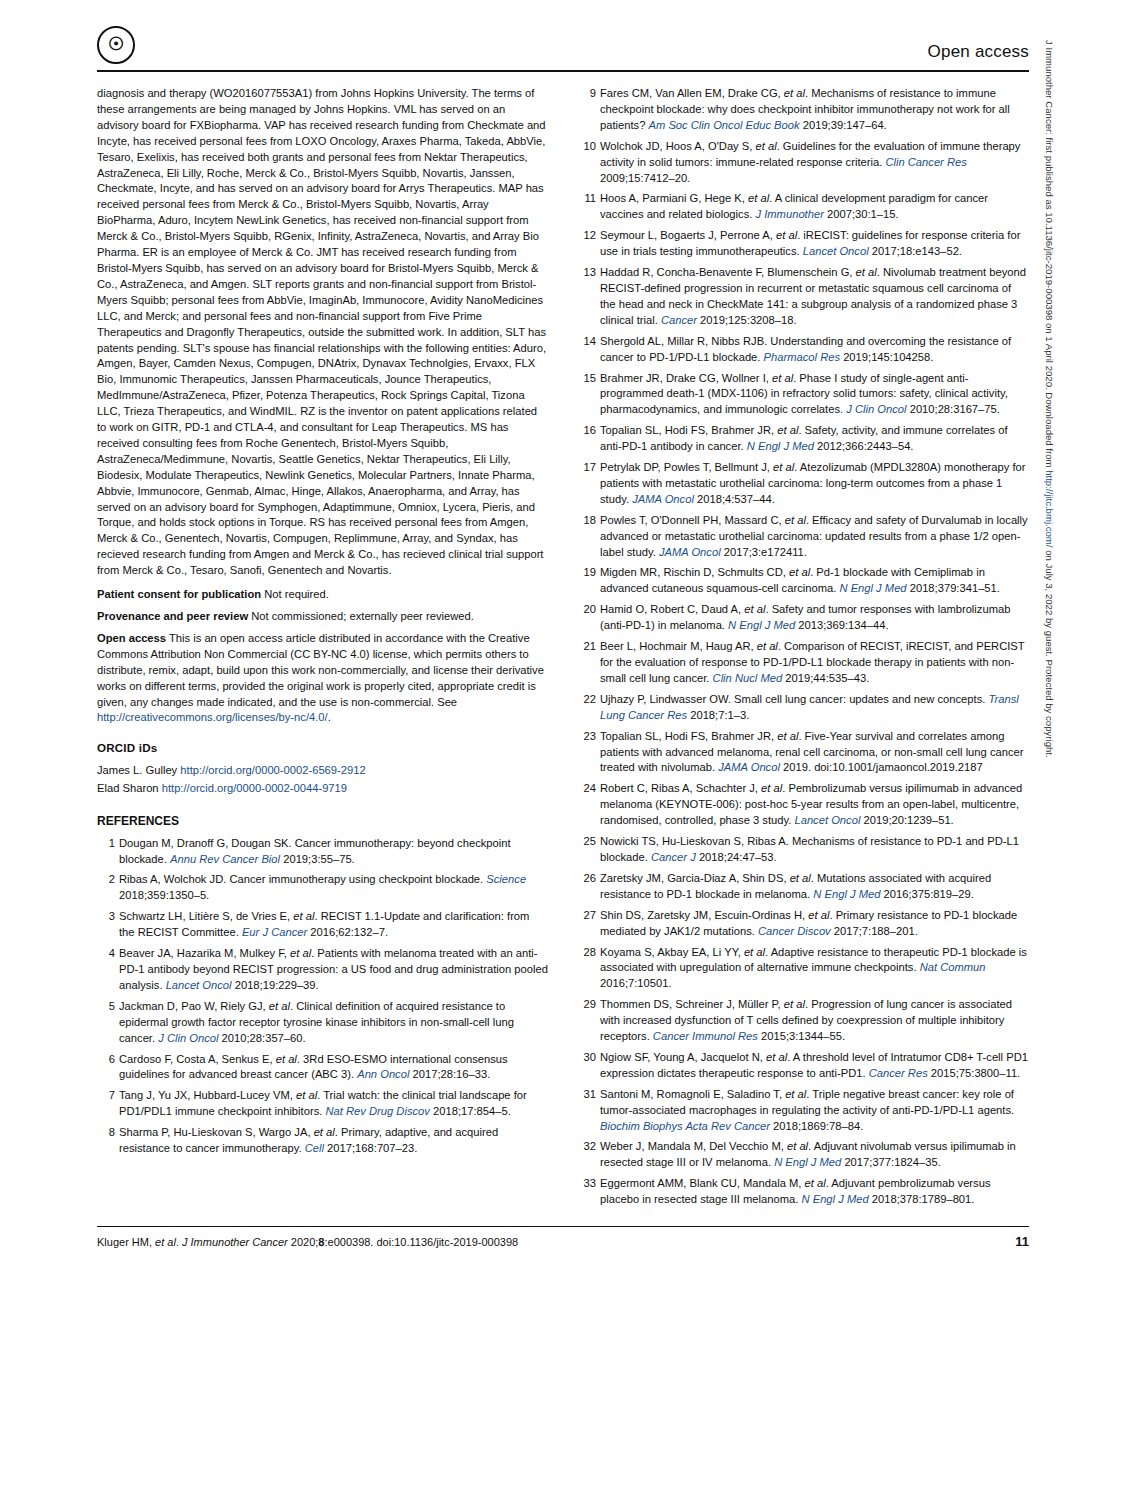☉
Open access
diagnosis and therapy (WO2016077553A1) from Johns Hopkins University. The terms of these arrangements are being managed by Johns Hopkins. VML has served on an advisory board for FXBiopharma. VAP has received research funding from Checkmate and Incyte, has received personal fees from LOXO Oncology, Araxes Pharma, Takeda, AbbVie, Tesaro, Exelixis, has received both grants and personal fees from Nektar Therapeutics, AstraZeneca, Eli Lilly, Roche, Merck & Co., Bristol-Myers Squibb, Novartis, Janssen, Checkmate, Incyte, and has served on an advisory board for Arrys Therapeutics. MAP has received personal fees from Merck & Co., Bristol-Myers Squibb, Novartis, Array BioPharma, Aduro, Incytem NewLink Genetics, has received non-financial support from Merck & Co., Bristol-Myers Squibb, RGenix, Infinity, AstraZeneca, Novartis, and Array Bio Pharma. ER is an employee of Merck & Co. JMT has received research funding from Bristol-Myers Squibb, has served on an advisory board for Bristol-Myers Squibb, Merck & Co., AstraZeneca, and Amgen. SLT reports grants and non-financial support from Bristol-Myers Squibb; personal fees from AbbVie, ImaginAb, Immunocore, Avidity NanoMedicines LLC, and Merck; and personal fees and non-financial support from Five Prime Therapeutics and Dragonfly Therapeutics, outside the submitted work. In addition, SLT has patents pending. SLT's spouse has financial relationships with the following entities: Aduro, Amgen, Bayer, Camden Nexus, Compugen, DNAtrix, Dynavax Technolgies, Ervaxx, FLX Bio, Immunomic Therapeutics, Janssen Pharmaceuticals, Jounce Therapeutics, MedImmune/AstraZeneca, Pfizer, Potenza Therapeutics, Rock Springs Capital, Tizona LLC, Trieza Therapeutics, and WindMIL. RZ is the inventor on patent applications related to work on GITR, PD-1 and CTLA-4, and consultant for Leap Therapeutics. MS has received consulting fees from Roche Genentech, Bristol-Myers Squibb, AstraZeneca/Medimmune, Novartis, Seattle Genetics, Nektar Therapeutics, Eli Lilly, Biodesix, Modulate Therapeutics, Newlink Genetics, Molecular Partners, Innate Pharma, Abbvie, Immunocore, Genmab, Almac, Hinge, Allakos, Anaeropharma, and Array, has served on an advisory board for Symphogen, Adaptimmune, Omniox, Lycera, Pieris, and Torque, and holds stock options in Torque. RS has received personal fees from Amgen, Merck & Co., Genentech, Novartis, Compugen, Replimmune, Array, and Syndax, has recieved research funding from Amgen and Merck & Co., has recieved clinical trial support from Merck & Co., Tesaro, Sanofi, Genentech and Novartis.
Patient consent for publication Not required.
Provenance and peer review Not commissioned; externally peer reviewed.
Open access This is an open access article distributed in accordance with the Creative Commons Attribution Non Commercial (CC BY-NC 4.0) license, which permits others to distribute, remix, adapt, build upon this work non-commercially, and license their derivative works on different terms, provided the original work is properly cited, appropriate credit is given, any changes made indicated, and the use is non-commercial. See http://creativecommons.org/licenses/by-nc/4.0/.
ORCID iDs
James L. Gulley http://orcid.org/0000-0002-6569-2912
Elad Sharon http://orcid.org/0000-0002-0044-9719
REFERENCES
Dougan M, Dranoff G, Dougan SK. Cancer immunotherapy: beyond checkpoint blockade. Annu Rev Cancer Biol 2019;3:55–75.
Ribas A, Wolchok JD. Cancer immunotherapy using checkpoint blockade. Science 2018;359:1350–5.
Schwartz LH, Litière S, de Vries E, et al. RECIST 1.1-Update and clarification: from the RECIST Committee. Eur J Cancer 2016;62:132–7.
Beaver JA, Hazarika M, Mulkey F, et al. Patients with melanoma treated with an anti-PD-1 antibody beyond RECIST progression: a US food and drug administration pooled analysis. Lancet Oncol 2018;19:229–39.
Jackman D, Pao W, Riely GJ, et al. Clinical definition of acquired resistance to epidermal growth factor receptor tyrosine kinase inhibitors in non-small-cell lung cancer. J Clin Oncol 2010;28:357–60.
Cardoso F, Costa A, Senkus E, et al. 3Rd ESO-ESMO international consensus guidelines for advanced breast cancer (ABC 3). Ann Oncol 2017;28:16–33.
Tang J, Yu JX, Hubbard-Lucey VM, et al. Trial watch: the clinical trial landscape for PD1/PDL1 immune checkpoint inhibitors. Nat Rev Drug Discov 2018;17:854–5.
Sharma P, Hu-Lieskovan S, Wargo JA, et al. Primary, adaptive, and acquired resistance to cancer immunotherapy. Cell 2017;168:707–23.
Fares CM, Van Allen EM, Drake CG, et al. Mechanisms of resistance to immune checkpoint blockade: why does checkpoint inhibitor immunotherapy not work for all patients? Am Soc Clin Oncol Educ Book 2019;39:147–64.
Wolchok JD, Hoos A, O'Day S, et al. Guidelines for the evaluation of immune therapy activity in solid tumors: immune-related response criteria. Clin Cancer Res 2009;15:7412–20.
Hoos A, Parmiani G, Hege K, et al. A clinical development paradigm for cancer vaccines and related biologics. J Immunother 2007;30:1–15.
Seymour L, Bogaerts J, Perrone A, et al. iRECIST: guidelines for response criteria for use in trials testing immunotherapeutics. Lancet Oncol 2017;18:e143–52.
Haddad R, Concha-Benavente F, Blumenschein G, et al. Nivolumab treatment beyond RECIST-defined progression in recurrent or metastatic squamous cell carcinoma of the head and neck in CheckMate 141: a subgroup analysis of a randomized phase 3 clinical trial. Cancer 2019;125:3208–18.
Shergold AL, Millar R, Nibbs RJB. Understanding and overcoming the resistance of cancer to PD-1/PD-L1 blockade. Pharmacol Res 2019;145:104258.
Brahmer JR, Drake CG, Wollner I, et al. Phase I study of single-agent anti-programmed death-1 (MDX-1106) in refractory solid tumors: safety, clinical activity, pharmacodynamics, and immunologic correlates. J Clin Oncol 2010;28:3167–75.
Topalian SL, Hodi FS, Brahmer JR, et al. Safety, activity, and immune correlates of anti-PD-1 antibody in cancer. N Engl J Med 2012;366:2443–54.
Petrylak DP, Powles T, Bellmunt J, et al. Atezolizumab (MPDL3280A) monotherapy for patients with metastatic urothelial carcinoma: long-term outcomes from a phase 1 study. JAMA Oncol 2018;4:537–44.
Powles T, O'Donnell PH, Massard C, et al. Efficacy and safety of Durvalumab in locally advanced or metastatic urothelial carcinoma: updated results from a phase 1/2 open-label study. JAMA Oncol 2017;3:e172411.
Migden MR, Rischin D, Schmults CD, et al. Pd-1 blockade with Cemiplimab in advanced cutaneous squamous-cell carcinoma. N Engl J Med 2018;379:341–51.
Hamid O, Robert C, Daud A, et al. Safety and tumor responses with lambrolizumab (anti-PD-1) in melanoma. N Engl J Med 2013;369:134–44.
Beer L, Hochmair M, Haug AR, et al. Comparison of RECIST, iRECIST, and PERCIST for the evaluation of response to PD-1/PD-L1 blockade therapy in patients with non-small cell lung cancer. Clin Nucl Med 2019;44:535–43.
Ujhazy P, Lindwasser OW. Small cell lung cancer: updates and new concepts. Transl Lung Cancer Res 2018;7:1–3.
Topalian SL, Hodi FS, Brahmer JR, et al. Five-Year survival and correlates among patients with advanced melanoma, renal cell carcinoma, or non-small cell lung cancer treated with nivolumab. JAMA Oncol 2019. doi:10.1001/jamaoncol.2019.2187
Robert C, Ribas A, Schachter J, et al. Pembrolizumab versus ipilimumab in advanced melanoma (KEYNOTE-006): post-hoc 5-year results from an open-label, multicentre, randomised, controlled, phase 3 study. Lancet Oncol 2019;20:1239–51.
Nowicki TS, Hu-Lieskovan S, Ribas A. Mechanisms of resistance to PD-1 and PD-L1 blockade. Cancer J 2018;24:47–53.
Zaretsky JM, Garcia-Diaz A, Shin DS, et al. Mutations associated with acquired resistance to PD-1 blockade in melanoma. N Engl J Med 2016;375:819–29.
Shin DS, Zaretsky JM, Escuin-Ordinas H, et al. Primary resistance to PD-1 blockade mediated by JAK1/2 mutations. Cancer Discov 2017;7:188–201.
Koyama S, Akbay EA, Li YY, et al. Adaptive resistance to therapeutic PD-1 blockade is associated with upregulation of alternative immune checkpoints. Nat Commun 2016;7:10501.
Thommen DS, Schreiner J, Müller P, et al. Progression of lung cancer is associated with increased dysfunction of T cells defined by coexpression of multiple inhibitory receptors. Cancer Immunol Res 2015;3:1344–55.
Ngiow SF, Young A, Jacquelot N, et al. A threshold level of Intratumor CD8+ T-cell PD1 expression dictates therapeutic response to anti-PD1. Cancer Res 2015;75:3800–11.
Santoni M, Romagnoli E, Saladino T, et al. Triple negative breast cancer: key role of tumor-associated macrophages in regulating the activity of anti-PD-1/PD-L1 agents. Biochim Biophys Acta Rev Cancer 2018;1869:78–84.
Weber J, Mandala M, Del Vecchio M, et al. Adjuvant nivolumab versus ipilimumab in resected stage III or IV melanoma. N Engl J Med 2017;377:1824–35.
Eggermont AMM, Blank CU, Mandala M, et al. Adjuvant pembrolizumab versus placebo in resected stage III melanoma. N Engl J Med 2018;378:1789–801.
Kluger HM, et al. J Immunother Cancer 2020;8:e000398. doi:10.1136/jitc-2019-000398
11
J Immunother Cancer: first published as 10.1136/jitc-2019-000398 on 1 April 2020. Downloaded from http://jitc.bmj.com/ on July 3, 2022 by guest. Protected by copyright.